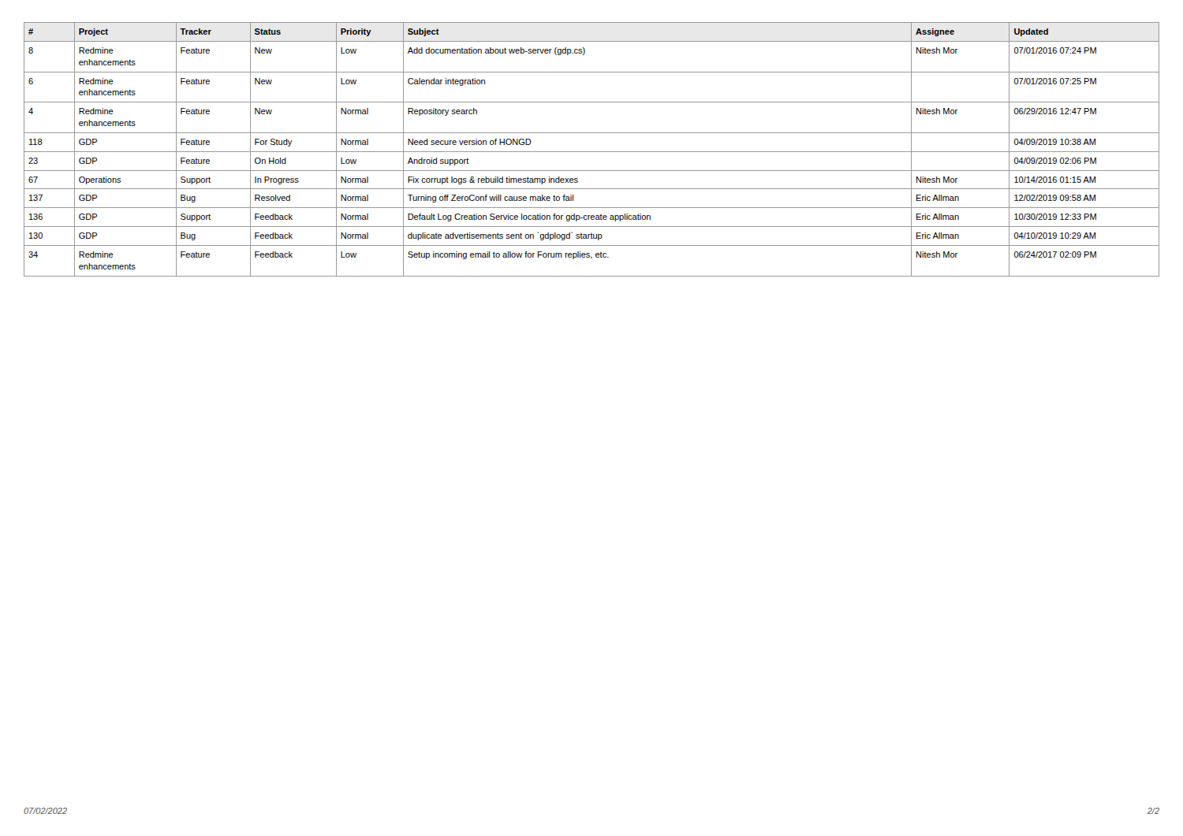| # | Project | Tracker | Status | Priority | Subject | Assignee | Updated |
| --- | --- | --- | --- | --- | --- | --- | --- |
| 8 | Redmine enhancements | Feature | New | Low | Add documentation about web-server (gdp.cs) | Nitesh Mor | 07/01/2016 07:24 PM |
| 6 | Redmine enhancements | Feature | New | Low | Calendar integration | | 07/01/2016 07:25 PM |
| 4 | Redmine enhancements | Feature | New | Normal | Repository search | Nitesh Mor | 06/29/2016 12:47 PM |
| 118 | GDP | Feature | For Study | Normal | Need secure version of HONGD | | 04/09/2019 10:38 AM |
| 23 | GDP | Feature | On Hold | Low | Android support | | 04/09/2019 02:06 PM |
| 67 | Operations | Support | In Progress | Normal | Fix corrupt logs & rebuild timestamp indexes | Nitesh Mor | 10/14/2016 01:15 AM |
| 137 | GDP | Bug | Resolved | Normal | Turning off ZeroConf will cause make to fail | Eric Allman | 12/02/2019 09:58 AM |
| 136 | GDP | Support | Feedback | Normal | Default Log Creation Service location for gdp-create application | Eric Allman | 10/30/2019 12:33 PM |
| 130 | GDP | Bug | Feedback | Normal | duplicate advertisements sent on `gdplogd` startup | Eric Allman | 04/10/2019 10:29 AM |
| 34 | Redmine enhancements | Feature | Feedback | Low | Setup incoming email to allow for Forum replies, etc. | Nitesh Mor | 06/24/2017 02:09 PM |
07/02/2022 2/2